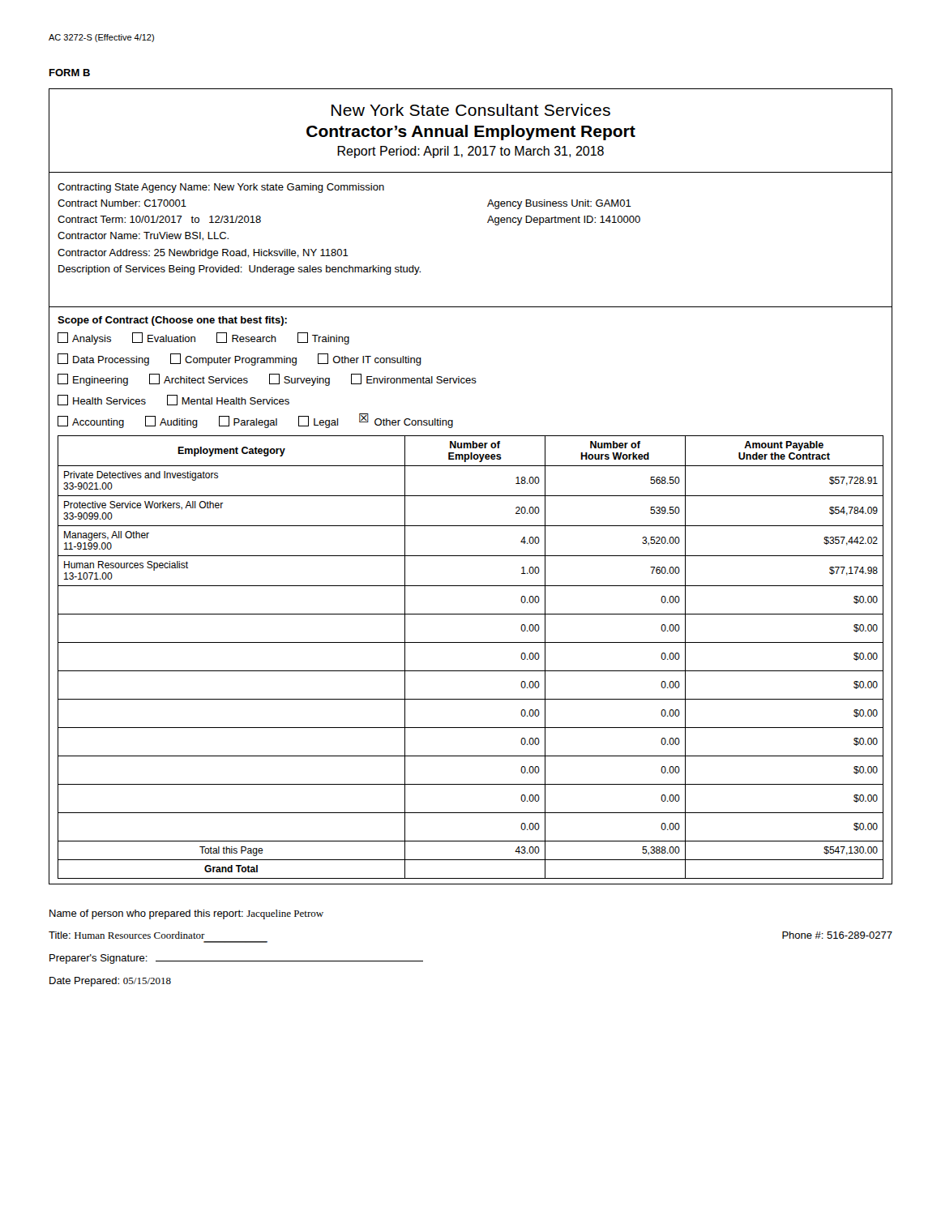AC 3272-S (Effective 4/12)
FORM B
New York State Consultant Services
Contractor’s Annual Employment Report
Report Period: April 1, 2017 to March 31, 2018
Contracting State Agency Name: New York state Gaming Commission
Contract Number: C170001
Agency Business Unit: GAM01
Contract Term: 10/01/2017 to 12/31/2018
Agency Department ID: 1410000
Contractor Name: TruView BSI, LLC.
Contractor Address: 25 Newbridge Road, Hicksville, NY 11801
Description of Services Being Provided: Underage sales benchmarking study.
Scope of Contract (Choose one that best fits):
Analysis Evaluation Research Training
Data Processing Computer Programming Other IT consulting
Engineering Architect Services Surveying Environmental Services
Health Services Mental Health Services
Accounting Auditing Paralegal Legal Other Consulting
| Employment Category | Number of Employees | Number of Hours Worked | Amount Payable Under the Contract |
| --- | --- | --- | --- |
| Private Detectives and Investigators 33-9021.00 | 18.00 | 568.50 | $57,728.91 |
| Protective Service Workers, All Other 33-9099.00 | 20.00 | 539.50 | $54,784.09 |
| Managers, All Other 11-9199.00 | 4.00 | 3,520.00 | $357,442.02 |
| Human Resources Specialist 13-1071.00 | 1.00 | 760.00 | $77,174.98 |
| | 0.00 | 0.00 | $0.00 |
| | 0.00 | 0.00 | $0.00 |
| | 0.00 | 0.00 | $0.00 |
| | 0.00 | 0.00 | $0.00 |
| | 0.00 | 0.00 | $0.00 |
| | 0.00 | 0.00 | $0.00 |
| | 0.00 | 0.00 | $0.00 |
| | 0.00 | 0.00 | $0.00 |
| | 0.00 | 0.00 | $0.00 |
| Total this Page | 43.00 | 5,388.00 | $547,130.00 |
| Grand Total | | | |
Name of person who prepared this report: Jacqueline Petrow
Title: Human Resources Coordinator
Phone #: 516-289-0277
Preparer's Signature: ———
Date Prepared: 05/15/2018